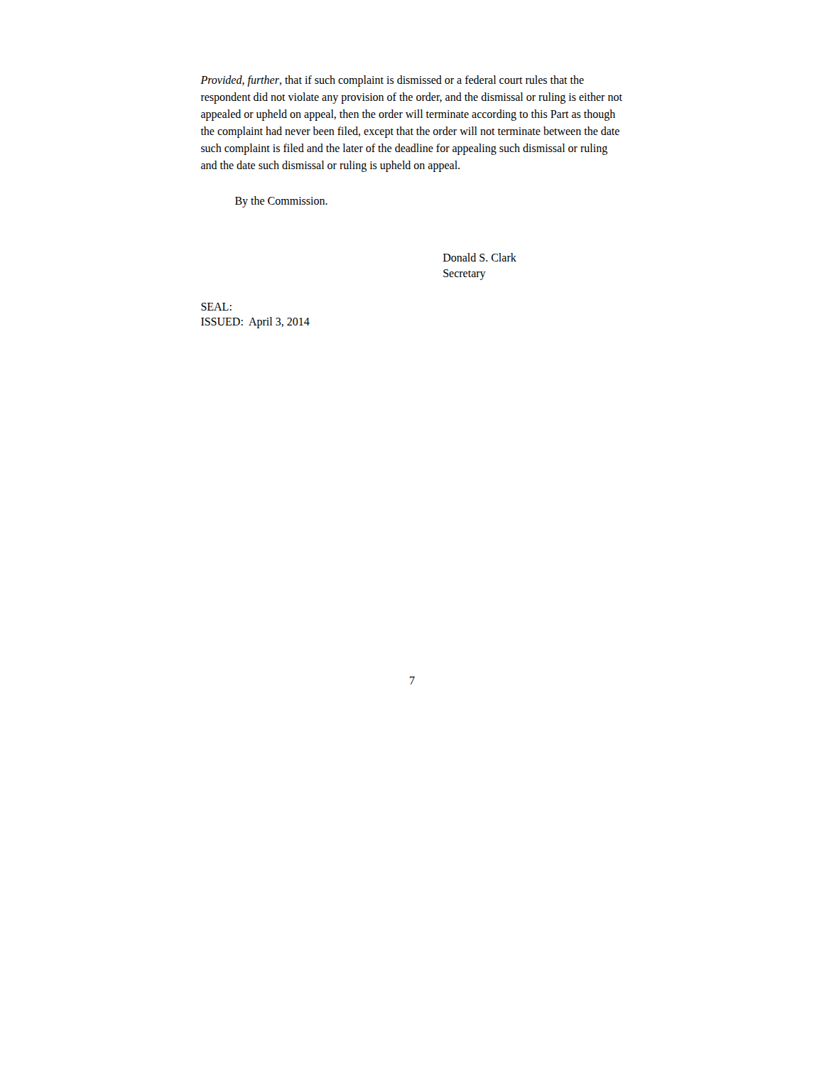Provided, further, that if such complaint is dismissed or a federal court rules that the respondent did not violate any provision of the order, and the dismissal or ruling is either not appealed or upheld on appeal, then the order will terminate according to this Part as though the complaint had never been filed, except that the order will not terminate between the date such complaint is filed and the later of the deadline for appealing such dismissal or ruling and the date such dismissal or ruling is upheld on appeal.
By the Commission.
Donald S. Clark
Secretary
SEAL:
ISSUED: April 3, 2014
7